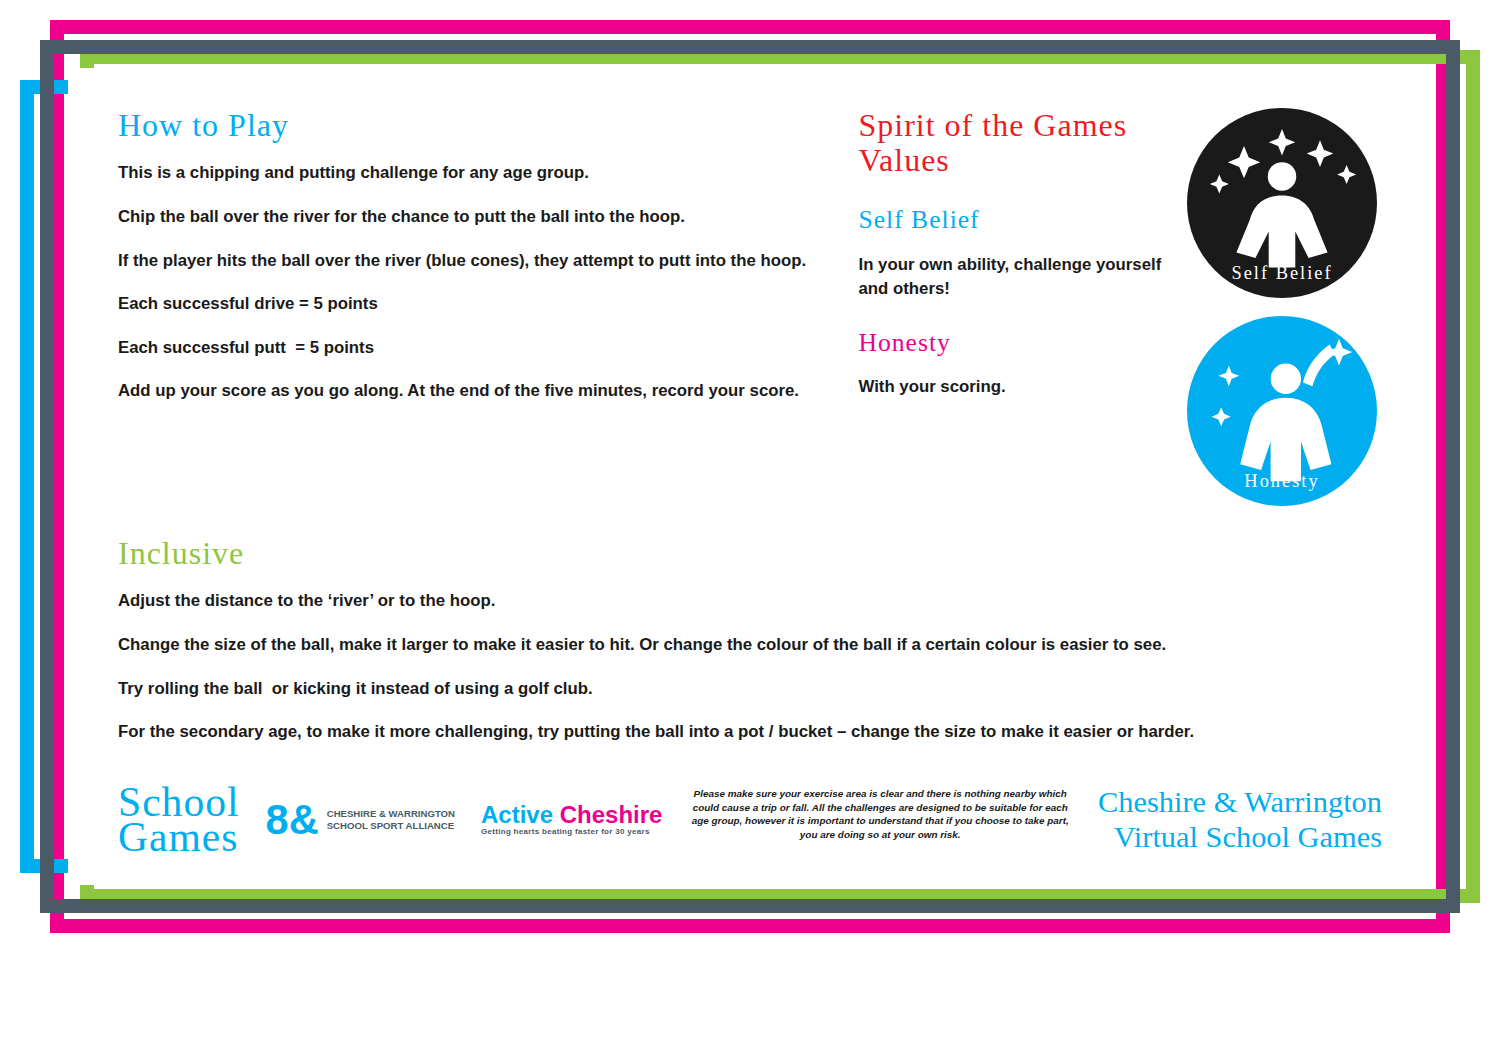How to Play
This is a chipping and putting challenge for any age group.
Chip the ball over the river for the chance to putt the ball into the hoop.
If the player hits the ball over the river (blue cones), they attempt to putt into the hoop.
Each successful drive = 5 points
Each successful putt = 5 points
Add up your score as you go along. At the end of the five minutes, record your score.
Spirit of the Games
Values
Self Belief
In your own ability, challenge yourself and others!
Honesty
With your scoring.
Self Belief
Honesty
Inclusive
Adjust the distance to the ‘river’ or to the hoop.
Change the size of the ball, make it larger to make it easier to hit. Or change the colour of the ball if a certain colour is easier to see.
Try rolling the ball or kicking it instead of using a golf club.
For the secondary age, to make it more challenging, try putting the ball into a pot / bucket – change the size to make it easier or harder.
School
Games
8& Cheshire & Warrington
School Sport Alliance
Active Cheshire Getting hearts beating faster for 30 years
Please make sure your exercise area is clear and there is nothing nearby which could cause a trip or fall. All the challenges are designed to be suitable for each age group, however it is important to understand that if you choose to take part, you are doing so at your own risk.
Cheshire & Warrington
Virtual School Games